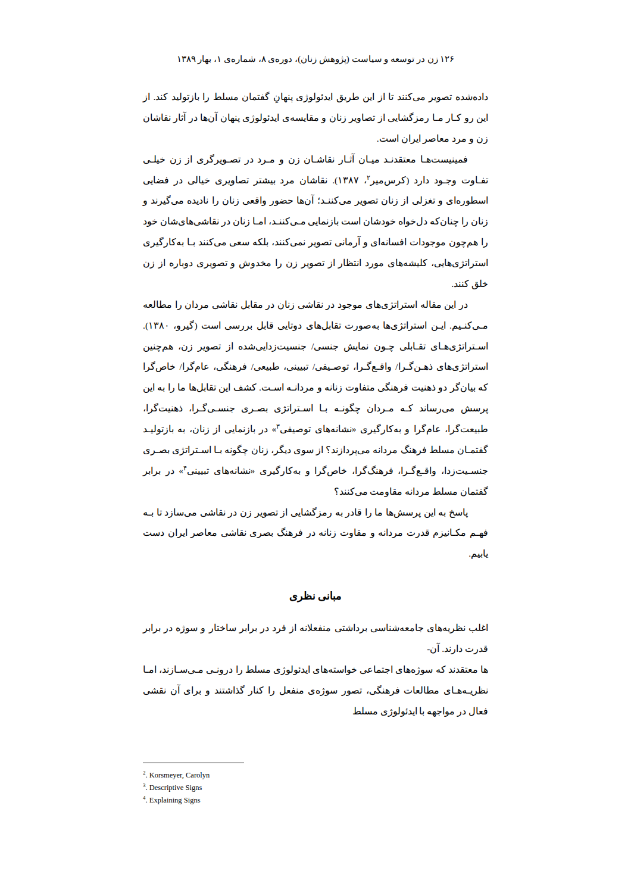۱۲۶ زن در توسعه و سیاست (پژوهش زنان)، دوره‌ی ۸، شماره‌ی ۱، بهار ۱۳۸۹
داده‌شده تصویر می‌کنند تا از این طریق ایدئولوژی پنهانِ گفتمان مسلط را بازتولید کند. از این رو کـار مـا رمزگشایی از تصاویر زنان و مقایسه‌ی ایدئولوژی پنهان آن‌ها در آثار نقاشان زن و مرد معاصر ایران است.
فمینیست‌هـا معتقدنـد میـان آثـار نقاشـان زن و مـرد در تصـویرگری از زن خیلـی تفـاوت وجـود دارد (کرس‌میر۲، ۱۳۸۷). نقاشان مرد بیشتر تصاویری خیالی در فضایی اسطوره‌ای و تغزلی از زنان تصویر می‌کننـد؛ آن‌ها حضور واقعی زنان را نادیده می‌گیرند و زنان را چنان‌که دل‌خواه خودشان است بازنمایی مـی‌کننـد، امـا زنان در نقاشی‌های‌شان خود را هم‌چون موجودات افسانه‌ای و آرمانی تصویر نمی‌کنند، بلکه سعی می‌کنند بـا به‌کارگیری استراتژی‌هایی، کلیشه‌های مورد انتظار از تصویر زن را مخدوش و تصویری دوباره از زن خلق کنند.
در این مقاله استراتژی‌های موجود در نقاشی زنان در مقابل نقاشی مردان را مطالعه مـی‌کنـیم. ایـن استراتژی‌ها به‌صورت تقابل‌های دوتایی قابل بررسی است (گیرو، ۱۳۸۰). اسـتراتژی‌هـای تقـابلی چـون نمایش جنسی/ جنسیت‌زدایی‌شده از تصویر زن، هم‌چنین استراتژی‌های ذهـن‌گـرا/ واقـع‌گـرا، توصـیفی/ تبیینی، طبیعی/ فرهنگی، عام‌گرا/ خاص‌گرا که بیان‌گر دو ذهنیت فرهنگی متفاوت زنانه و مردانـه اسـت. کشف این تقابل‌ها ما را به این پرسش می‌رساند کـه مـردان چگونـه بـا اسـتراتژی بصـری جنسـی‌گـرا، ذهنیت‌گرا، طبیعت‌گرا، عام‌گرا و به‌کارگیری «نشانه‌های توصیفی۳» در بازنمایی از زنان، به بازتولیـد گفتمـان مسلط فرهنگ مردانه می‌پردازند؟ از سوی دیگر، زنان چگونه بـا اسـتراتژی بصـری جنسـیت‌زدا، واقـع‌گـرا، فرهنگ‌گرا، خاص‌گرا و به‌کارگیری «نشانه‌های تبیینی۴» در برابر گفتمان مسلط مردانه مقاومت می‌کنند؟
پاسخ به این پرسش‌ها ما را قادر به رمزگشایی از تصویر زن در نقاشی می‌سازد تا بـه فهـم مکـانیزم قدرت مردانه و مقاوت زنانه در فرهنگ بصری نقاشی معاصر ایران دست یابیم.
مبانی نظری
اغلب نظریه‌های جامعه‌شناسی برداشتی منفعلانه از فرد در برابر ساختار و سوژه در برابر قدرت دارند. آن‌-
ها معتقدند که سوژه‌های اجتماعی خواسته‌های ایدئولوژی مسلط را درونـی مـی‌سـازند، امـا نظریـه‌هـای مطالعات فرهنگی، تصور سوژه‌ی منفعل را کنار گذاشتند و برای آن نقشی فعال در مواجهه با ایدئولوژی مسلط
2. Korsmeyer, Carolyn
3. Descriptive Signs
4. Explaining Signs